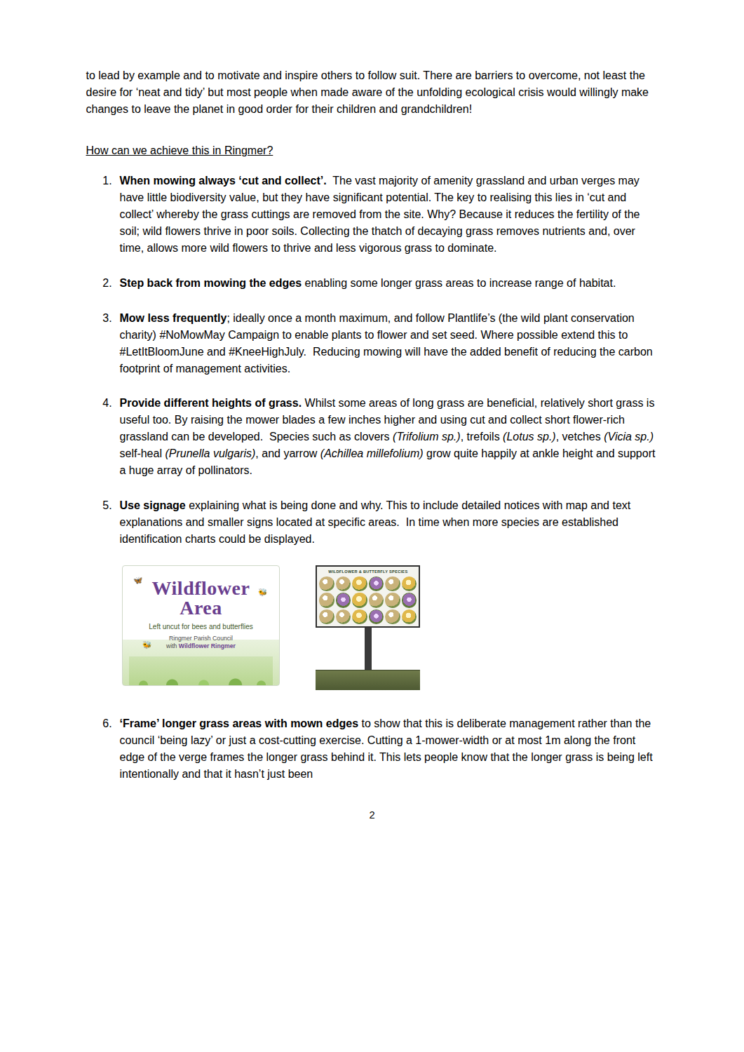to lead by example and to motivate and inspire others to follow suit. There are barriers to overcome, not least the desire for ‘neat and tidy’ but most people when made aware of the unfolding ecological crisis would willingly make changes to leave the planet in good order for their children and grandchildren!
How can we achieve this in Ringmer?
When mowing always ‘cut and collect’. The vast majority of amenity grassland and urban verges may have little biodiversity value, but they have significant potential. The key to realising this lies in ‘cut and collect’ whereby the grass cuttings are removed from the site. Why? Because it reduces the fertility of the soil; wild flowers thrive in poor soils. Collecting the thatch of decaying grass removes nutrients and, over time, allows more wild flowers to thrive and less vigorous grass to dominate.
Step back from mowing the edges enabling some longer grass areas to increase range of habitat.
Mow less frequently; ideally once a month maximum, and follow Plantlife’s (the wild plant conservation charity) #NoMowMay Campaign to enable plants to flower and set seed. Where possible extend this to #LetItBloomJune and #KneeHighJuly. Reducing mowing will have the added benefit of reducing the carbon footprint of management activities.
Provide different heights of grass. Whilst some areas of long grass are beneficial, relatively short grass is useful too. By raising the mower blades a few inches higher and using cut and collect short flower-rich grassland can be developed. Species such as clovers (Trifolium sp.), trefoils (Lotus sp.), vetches (Vicia sp.) self-heal (Prunella vulgaris), and yarrow (Achillea millefolium) grow quite happily at ankle height and support a huge array of pollinators.
Use signage explaining what is being done and why. This to include detailed notices with map and text explanations and smaller signs located at specific areas. In time when more species are established identification charts could be displayed.
🦋 🐝 🐝
Wildflower
Area
Left uncut for bees and butterflies
Ringmer Parish Council
with Wildflower Ringmer
WILDFLOWER & BUTTERFLY SPECIES
‘Frame’ longer grass areas with mown edges to show that this is deliberate management rather than the council ‘being lazy’ or just a cost-cutting exercise. Cutting a 1-mower-width or at most 1m along the front edge of the verge frames the longer grass behind it. This lets people know that the longer grass is being left intentionally and that it hasn’t just been
2